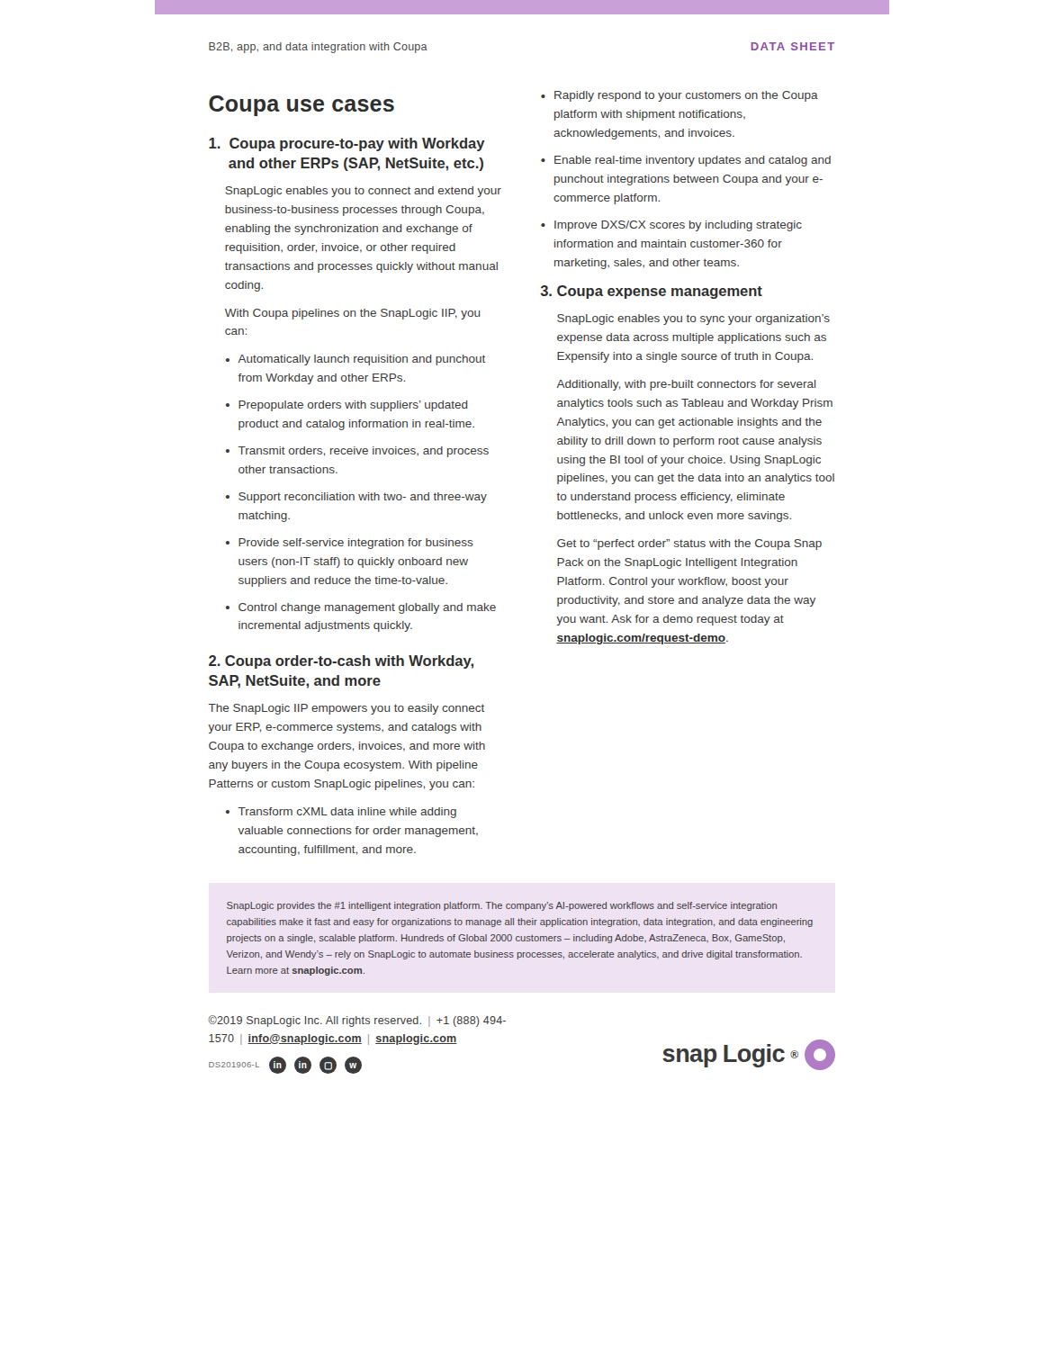B2B, app, and data integration with Coupa
DATA SHEET
Coupa use cases
1. Coupa procure-to-pay with Workday and other ERPs (SAP, NetSuite, etc.)
SnapLogic enables you to connect and extend your business-to-business processes through Coupa, enabling the synchronization and exchange of requisition, order, invoice, or other required transactions and processes quickly without manual coding.
With Coupa pipelines on the SnapLogic IIP, you can:
Automatically launch requisition and punchout from Workday and other ERPs.
Prepopulate orders with suppliers’ updated product and catalog information in real-time.
Transmit orders, receive invoices, and process other transactions.
Support reconciliation with two- and three-way matching.
Provide self-service integration for business users (non-IT staff) to quickly onboard new suppliers and reduce the time-to-value.
Control change management globally and make incremental adjustments quickly.
2. Coupa order-to-cash with Workday, SAP, NetSuite, and more
The SnapLogic IIP empowers you to easily connect your ERP, e-commerce systems, and catalogs with Coupa to exchange orders, invoices, and more with any buyers in the Coupa ecosystem. With pipeline Patterns or custom SnapLogic pipelines, you can:
Transform cXML data inline while adding valuable connections for order management, accounting, fulfillment, and more.
Rapidly respond to your customers on the Coupa platform with shipment notifications, acknowledgements, and invoices.
Enable real-time inventory updates and catalog and punchout integrations between Coupa and your e-commerce platform.
Improve DXS/CX scores by including strategic information and maintain customer-360 for marketing, sales, and other teams.
3. Coupa expense management
SnapLogic enables you to sync your organization’s expense data across multiple applications such as Expensify into a single source of truth in Coupa.
Additionally, with pre-built connectors for several analytics tools such as Tableau and Workday Prism Analytics, you can get actionable insights and the ability to drill down to perform root cause analysis using the BI tool of your choice. Using SnapLogic pipelines, you can get the data into an analytics tool to understand process efficiency, eliminate bottlenecks, and unlock even more savings.
Get to “perfect order” status with the Coupa Snap Pack on the SnapLogic Intelligent Integration Platform. Control your workflow, boost your productivity, and store and analyze data the way you want. Ask for a demo request today at snaplogic.com/request-demo.
SnapLogic provides the #1 intelligent integration platform. The company’s AI-powered workflows and self-service integration capabilities make it fast and easy for organizations to manage all their application integration, data integration, and data engineering projects on a single, scalable platform. Hundreds of Global 2000 customers – including Adobe, AstraZeneca, Box, GameStop, Verizon, and Wendy’s – rely on SnapLogic to automate business processes, accelerate analytics, and drive digital transformation. Learn more at snaplogic.com.
©2019 SnapLogic Inc. All rights reserved.|+1 (888) 494-1570|info@snaplogic.com|snaplogic.com
DS201906-L in in ▢ w
snap Logic®